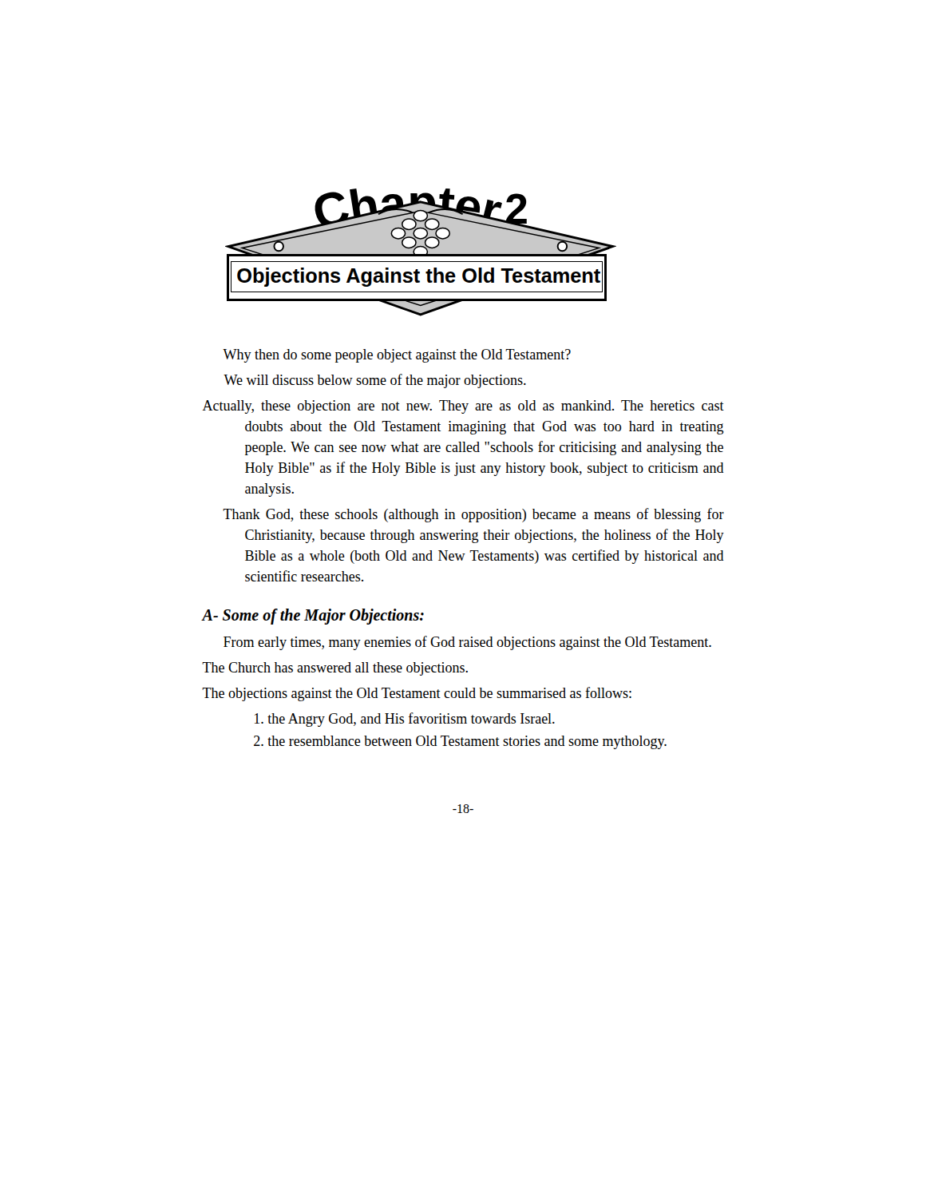Chapter 2
Objections Against the Old Testament
Why then do some people object against the Old Testament?
We will discuss below some of the major objections.
Actually, these objection are not new. They are as old as mankind. The heretics cast doubts about the Old Testament imagining that God was too hard in treating people. We can see now what are called "schools for criticising and analysing the Holy Bible" as if the Holy Bible is just any history book, subject to criticism and analysis.
Thank God, these schools (although in opposition) became a means of blessing for Christianity, because through answering their objections, the holiness of the Holy Bible as a whole (both Old and New Testaments) was certified by historical and scientific researches.
A- Some of the Major Objections:
From early times, many enemies of God raised objections against the Old Testament.
The Church has answered all these objections.
The objections against the Old Testament could be summarised as follows:
the Angry God, and His favoritism towards Israel.
the resemblance between Old Testament stories and some mythology.
-18-